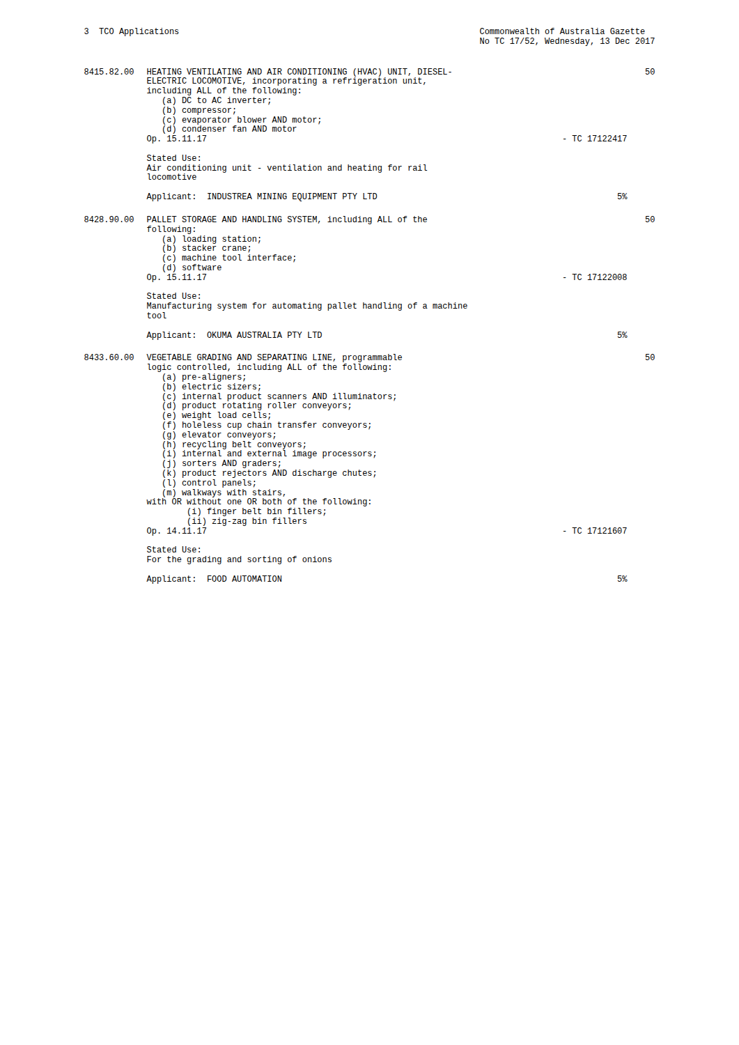3 TCO Applications
Commonwealth of Australia Gazette
No TC 17/52, Wednesday, 13 Dec 2017
| 8415.82.00 | HEATING VENTILATING AND AIR CONDITIONING (HVAC) UNIT, DIESEL- ELECTRIC LOCOMOTIVE, incorporating a refrigeration unit, including ALL of the following: (a) DC to AC inverter; (b) compressor; (c) evaporator blower AND motor; (d) condenser fan AND motor Op. 15.11.17 - TC 17122417 Stated Use: Air conditioning unit - ventilation and heating for rail locomotive Applicant: INDUSTREA MINING EQUIPMENT PTY LTD 5% | 50 |
| 8428.90.00 | PALLET STORAGE AND HANDLING SYSTEM, including ALL of the following: (a) loading station; (b) stacker crane; (c) machine tool interface; (d) software Op. 15.11.17 - TC 17122008 Stated Use: Manufacturing system for automating pallet handling of a machine tool Applicant: OKUMA AUSTRALIA PTY LTD 5% | 50 |
| 8433.60.00 | VEGETABLE GRADING AND SEPARATING LINE, programmable logic controlled, including ALL of the following: (a) pre-aligners; (b) electric sizers; (c) internal product scanners AND illuminators; (d) product rotating roller conveyors; (e) weight load cells; (f) holeless cup chain transfer conveyors; (g) elevator conveyors; (h) recycling belt conveyors; (i) internal and external image processors; (j) sorters AND graders; (k) product rejectors AND discharge chutes; (l) control panels; (m) walkways with stairs, with OR without one OR both of the following: (i) finger belt bin fillers; (ii) zig-zag bin fillers Op. 14.11.17 - TC 17121607 Stated Use: For the grading and sorting of onions Applicant: FOOD AUTOMATION 5% | 50 |